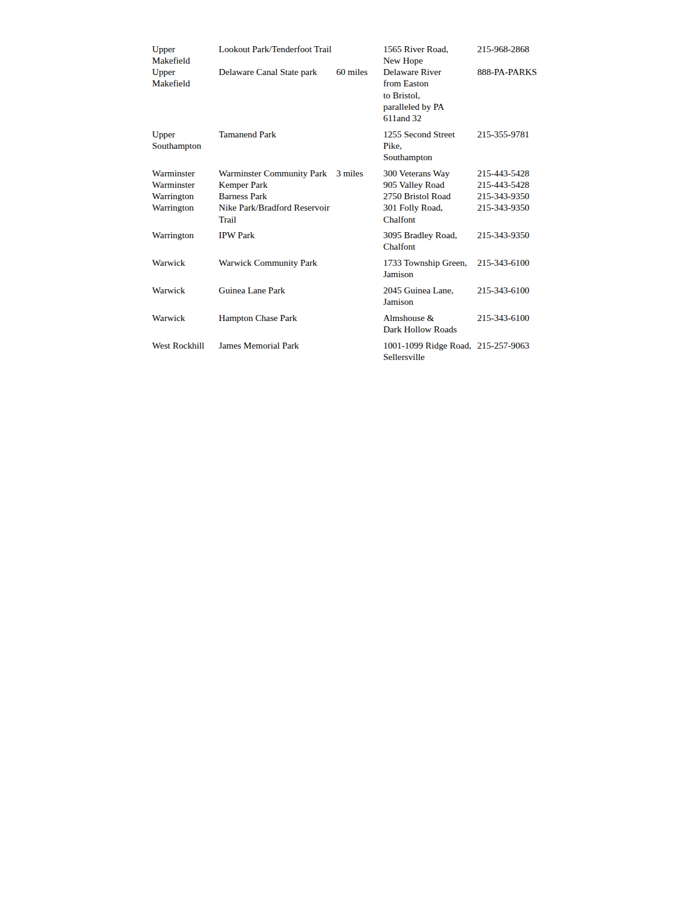| Upper Makefield | Lookout Park/Tenderfoot Trail | | 1565 River Road, New Hope | 215-968-2868 |
| Upper Makefield | Delaware Canal State park | 60 miles | Delaware River from Easton to Bristol, paralleled by PA 611and 32 | 888-PA-PARKS |
| Upper Southampton | Tamanend Park | | 1255 Second Street Pike, Southampton | 215-355-9781 |
| Warminster | Warminster Community Park | 3 miles | 300 Veterans Way | 215-443-5428 |
| Warminster | Kemper Park | | 905 Valley Road | 215-443-5428 |
| Warrington | Barness Park | | 2750 Bristol Road | 215-343-9350 |
| Warrington | Nike Park/Bradford Reservoir Trail | | 301 Folly Road, Chalfont | 215-343-9350 |
| Warrington | IPW Park | | 3095 Bradley Road, Chalfont | 215-343-9350 |
| Warwick | Warwick Community Park | | 1733 Township Green, Jamison | 215-343-6100 |
| Warwick | Guinea Lane Park | | 2045 Guinea Lane, Jamison | 215-343-6100 |
| Warwick | Hampton Chase Park | | Almshouse & Dark Hollow Roads | 215-343-6100 |
| West Rockhill | James Memorial Park | | 1001-1099 Ridge Road, Sellersville | 215-257-9063 |